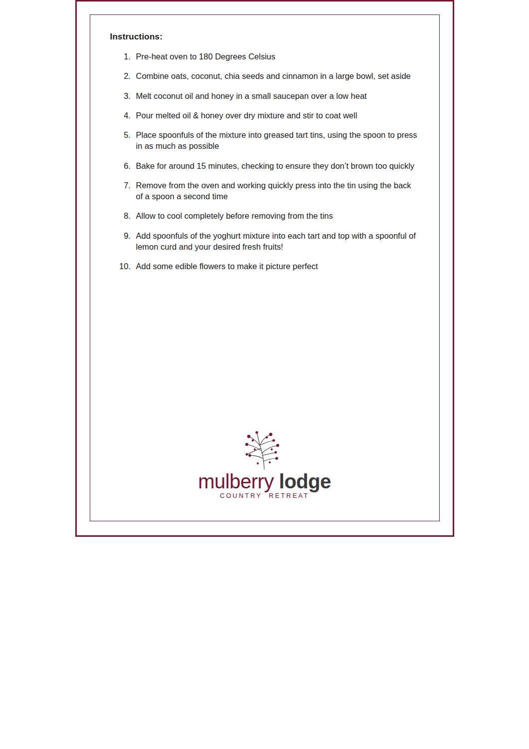Instructions:
Pre-heat oven to 180 Degrees Celsius
Combine oats, coconut, chia seeds and cinnamon in a large bowl, set aside
Melt coconut oil and honey in a small saucepan over a low heat
Pour melted oil & honey over dry mixture and stir to coat well
Place spoonfuls of the mixture into greased tart tins, using the spoon to press in as much as possible
Bake for around 15 minutes, checking to ensure they don’t brown too quickly
Remove from the oven and working quickly press into the tin using the back of a spoon a second time
Allow to cool completely before removing from the tins
Add spoonfuls of the yoghurt mixture into each tart and top with a spoonful of lemon curd and your desired fresh fruits!
Add some edible flowers to make it picture perfect
mulberry lodge
COUNTRY RETREAT